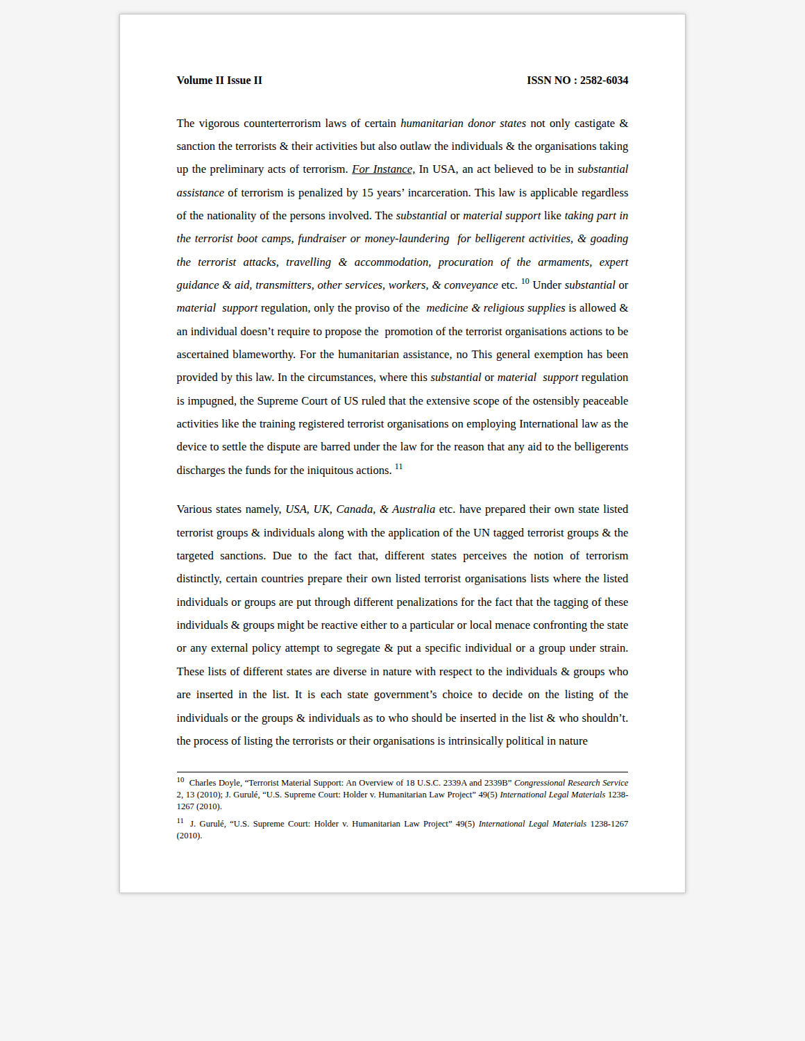Volume II Issue II ISSN NO : 2582-6034
The vigorous counterterrorism laws of certain humanitarian donor states not only castigate & sanction the terrorists & their activities but also outlaw the individuals & the organisations taking up the preliminary acts of terrorism. For Instance, In USA, an act believed to be in substantial assistance of terrorism is penalized by 15 years’ incarceration. This law is applicable regardless of the nationality of the persons involved. The substantial or material support like taking part in the terrorist boot camps, fundraiser or money-laundering for belligerent activities, & goading the terrorist attacks, travelling & accommodation, procuration of the armaments, expert guidance & aid, transmitters, other services, workers, & conveyance etc. 10 Under substantial or material support regulation, only the proviso of the medicine & religious supplies is allowed & an individual doesn’t require to propose the promotion of the terrorist organisations actions to be ascertained blameworthy. For the humanitarian assistance, no This general exemption has been provided by this law. In the circumstances, where this substantial or material support regulation is impugned, the Supreme Court of US ruled that the extensive scope of the ostensibly peaceable activities like the training registered terrorist organisations on employing International law as the device to settle the dispute are barred under the law for the reason that any aid to the belligerents discharges the funds for the iniquitous actions. 11
Various states namely, USA, UK, Canada, & Australia etc. have prepared their own state listed terrorist groups & individuals along with the application of the UN tagged terrorist groups & the targeted sanctions. Due to the fact that, different states perceives the notion of terrorism distinctly, certain countries prepare their own listed terrorist organisations lists where the listed individuals or groups are put through different penalizations for the fact that the tagging of these individuals & groups might be reactive either to a particular or local menace confronting the state or any external policy attempt to segregate & put a specific individual or a group under strain. These lists of different states are diverse in nature with respect to the individuals & groups who are inserted in the list. It is each state government’s choice to decide on the listing of the individuals or the groups & individuals as to who should be inserted in the list & who shouldn’t. the process of listing the terrorists or their organisations is intrinsically political in nature
10 Charles Doyle, “Terrorist Material Support: An Overview of 18 U.S.C. 2339A and 2339B” Congressional Research Service 2, 13 (2010); J. Gurulé, “U.S. Supreme Court: Holder v. Humanitarian Law Project” 49(5) International Legal Materials 1238-1267 (2010).
11 J. Gurulé, “U.S. Supreme Court: Holder v. Humanitarian Law Project” 49(5) International Legal Materials 1238-1267 (2010).